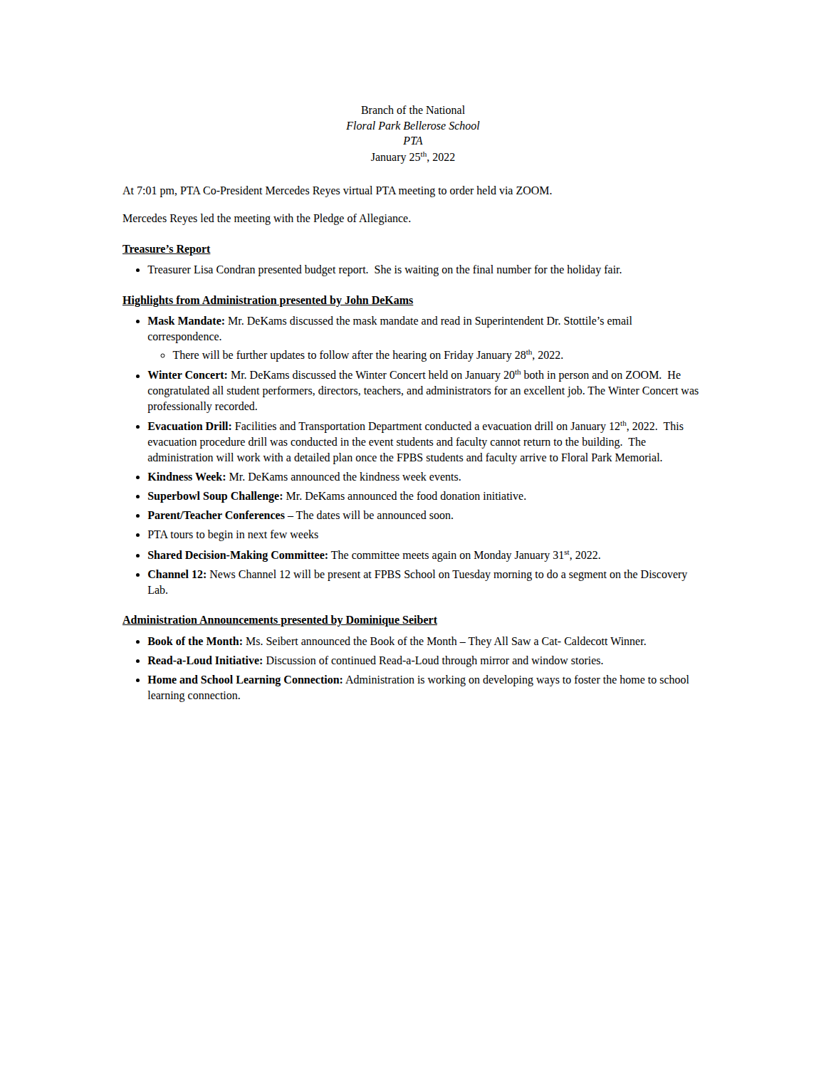Branch of the National
Floral Park Bellerose School
PTA
January 25th, 2022
At 7:01 pm, PTA Co-President Mercedes Reyes virtual PTA meeting to order held via ZOOM.
Mercedes Reyes led the meeting with the Pledge of Allegiance.
Treasure’s Report
Treasurer Lisa Condran presented budget report. She is waiting on the final number for the holiday fair.
Highlights from Administration presented by John DeKams
Mask Mandate: Mr. DeKams discussed the mask mandate and read in Superintendent Dr. Stottile’s email correspondence.
There will be further updates to follow after the hearing on Friday January 28th, 2022.
Winter Concert: Mr. DeKams discussed the Winter Concert held on January 20th both in person and on ZOOM. He congratulated all student performers, directors, teachers, and administrators for an excellent job. The Winter Concert was professionally recorded.
Evacuation Drill: Facilities and Transportation Department conducted a evacuation drill on January 12th, 2022. This evacuation procedure drill was conducted in the event students and faculty cannot return to the building. The administration will work with a detailed plan once the FPBS students and faculty arrive to Floral Park Memorial.
Kindness Week: Mr. DeKams announced the kindness week events.
Superbowl Soup Challenge: Mr. DeKams announced the food donation initiative.
Parent/Teacher Conferences – The dates will be announced soon.
PTA tours to begin in next few weeks
Shared Decision-Making Committee: The committee meets again on Monday January 31st, 2022.
Channel 12: News Channel 12 will be present at FPBS School on Tuesday morning to do a segment on the Discovery Lab.
Administration Announcements presented by Dominique Seibert
Book of the Month: Ms. Seibert announced the Book of the Month – They All Saw a Cat- Caldecott Winner.
Read-a-Loud Initiative: Discussion of continued Read-a-Loud through mirror and window stories.
Home and School Learning Connection: Administration is working on developing ways to foster the home to school learning connection.